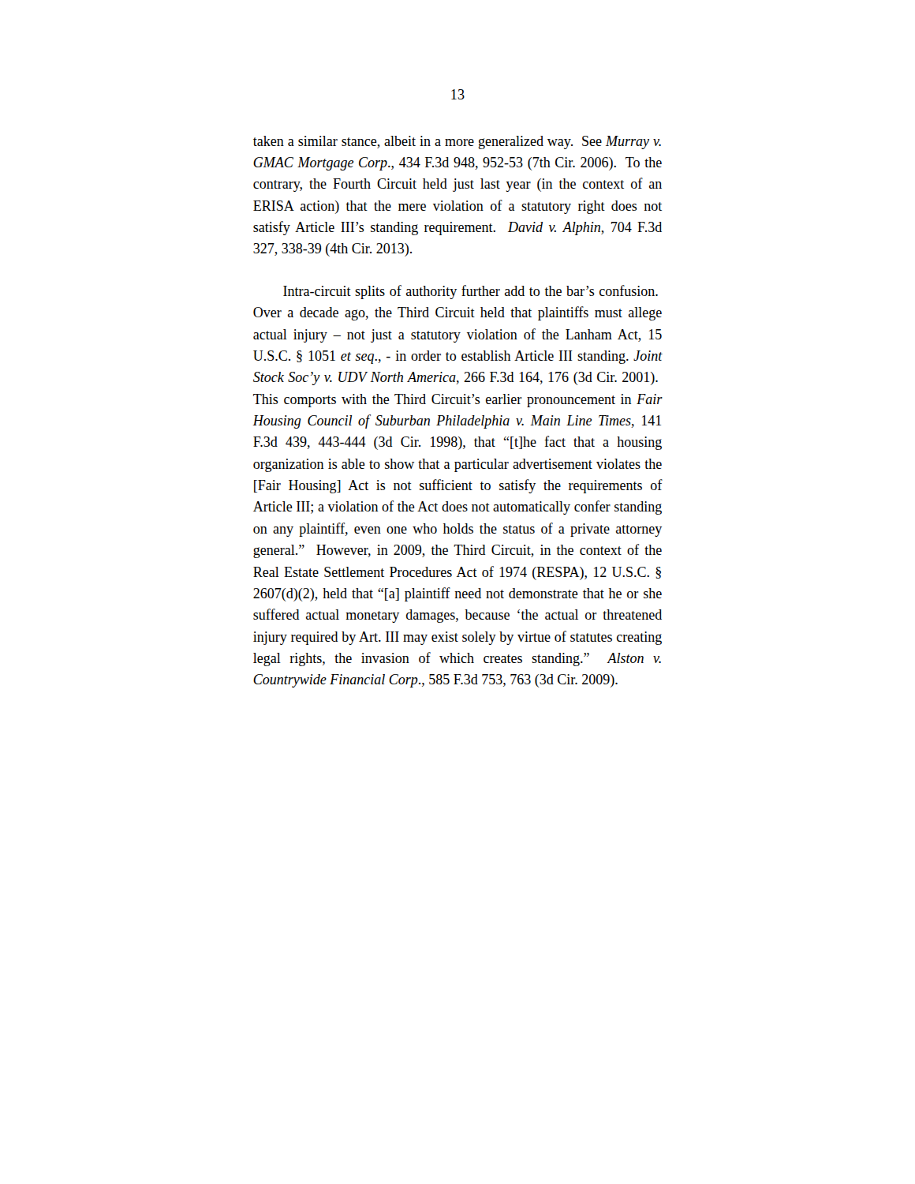13
taken a similar stance, albeit in a more generalized way. See Murray v. GMAC Mortgage Corp., 434 F.3d 948, 952-53 (7th Cir. 2006). To the contrary, the Fourth Circuit held just last year (in the context of an ERISA action) that the mere violation of a statutory right does not satisfy Article III’s standing requirement. David v. Alphin, 704 F.3d 327, 338-39 (4th Cir. 2013).
Intra-circuit splits of authority further add to the bar’s confusion. Over a decade ago, the Third Circuit held that plaintiffs must allege actual injury – not just a statutory violation of the Lanham Act, 15 U.S.C. § 1051 et seq., - in order to establish Article III standing. Joint Stock Soc’y v. UDV North America, 266 F.3d 164, 176 (3d Cir. 2001). This comports with the Third Circuit’s earlier pronouncement in Fair Housing Council of Suburban Philadelphia v. Main Line Times, 141 F.3d 439, 443-444 (3d Cir. 1998), that “[t]he fact that a housing organization is able to show that a particular advertisement violates the [Fair Housing] Act is not sufficient to satisfy the requirements of Article III; a violation of the Act does not automatically confer standing on any plaintiff, even one who holds the status of a private attorney general.” However, in 2009, the Third Circuit, in the context of the Real Estate Settlement Procedures Act of 1974 (RESPA), 12 U.S.C. § 2607(d)(2), held that “[a] plaintiff need not demonstrate that he or she suffered actual monetary damages, because ‘the actual or threatened injury required by Art. III may exist solely by virtue of statutes creating legal rights, the invasion of which creates standing.” Alston v. Countrywide Financial Corp., 585 F.3d 753, 763 (3d Cir. 2009).